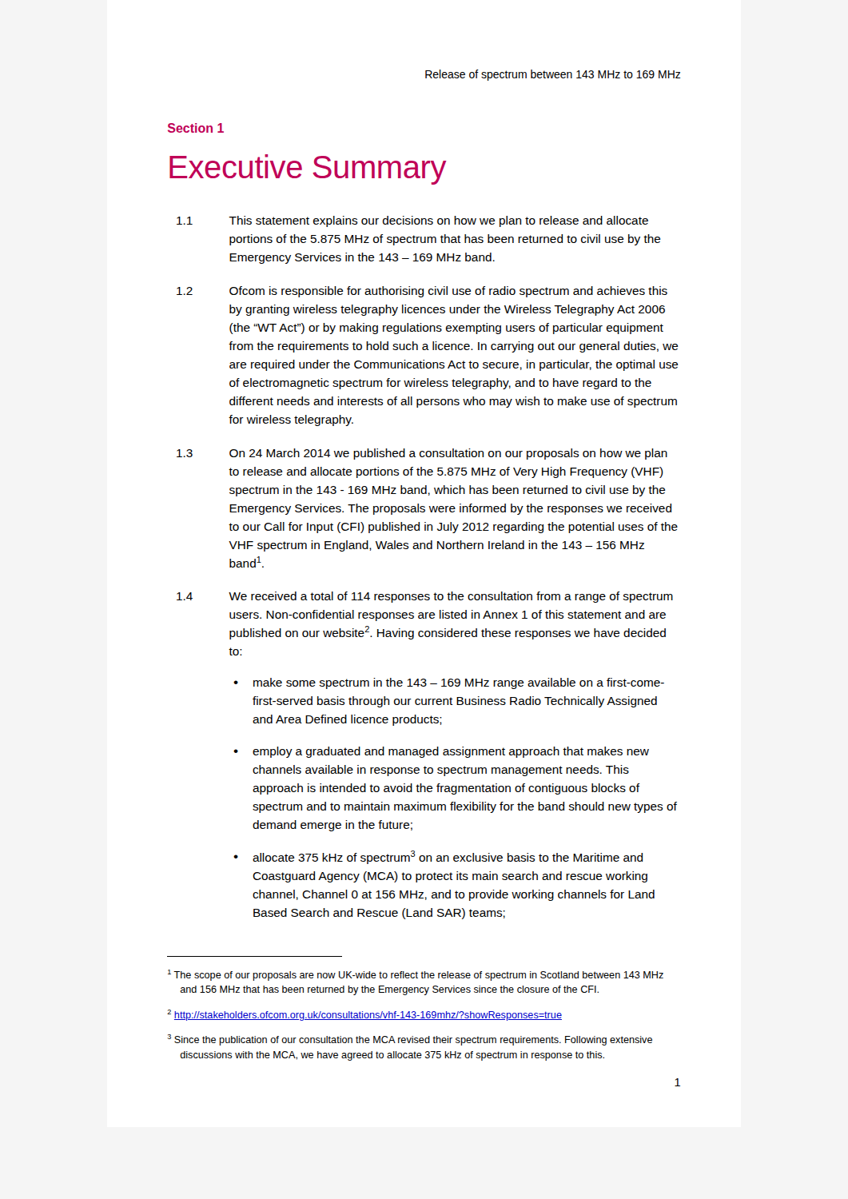Release of spectrum between 143 MHz to 169 MHz
Section 1
Executive Summary
1.1 This statement explains our decisions on how we plan to release and allocate portions of the 5.875 MHz of spectrum that has been returned to civil use by the Emergency Services in the 143 – 169 MHz band.
1.2 Ofcom is responsible for authorising civil use of radio spectrum and achieves this by granting wireless telegraphy licences under the Wireless Telegraphy Act 2006 (the “WT Act”) or by making regulations exempting users of particular equipment from the requirements to hold such a licence. In carrying out our general duties, we are required under the Communications Act to secure, in particular, the optimal use of electromagnetic spectrum for wireless telegraphy, and to have regard to the different needs and interests of all persons who may wish to make use of spectrum for wireless telegraphy.
1.3 On 24 March 2014 we published a consultation on our proposals on how we plan to release and allocate portions of the 5.875 MHz of Very High Frequency (VHF) spectrum in the 143 - 169 MHz band, which has been returned to civil use by the Emergency Services. The proposals were informed by the responses we received to our Call for Input (CFI) published in July 2012 regarding the potential uses of the VHF spectrum in England, Wales and Northern Ireland in the 143 – 156 MHz band1.
1.4 We received a total of 114 responses to the consultation from a range of spectrum users. Non-confidential responses are listed in Annex 1 of this statement and are published on our website2. Having considered these responses we have decided to:
make some spectrum in the 143 – 169 MHz range available on a first-come-first-served basis through our current Business Radio Technically Assigned and Area Defined licence products;
employ a graduated and managed assignment approach that makes new channels available in response to spectrum management needs. This approach is intended to avoid the fragmentation of contiguous blocks of spectrum and to maintain maximum flexibility for the band should new types of demand emerge in the future;
allocate 375 kHz of spectrum3 on an exclusive basis to the Maritime and Coastguard Agency (MCA) to protect its main search and rescue working channel, Channel 0 at 156 MHz, and to provide working channels for Land Based Search and Rescue (Land SAR) teams;
1 The scope of our proposals are now UK-wide to reflect the release of spectrum in Scotland between 143 MHz and 156 MHz that has been returned by the Emergency Services since the closure of the CFI.
2 http://stakeholders.ofcom.org.uk/consultations/vhf-143-169mhz/?showResponses=true
3 Since the publication of our consultation the MCA revised their spectrum requirements. Following extensive discussions with the MCA, we have agreed to allocate 375 kHz of spectrum in response to this.
1